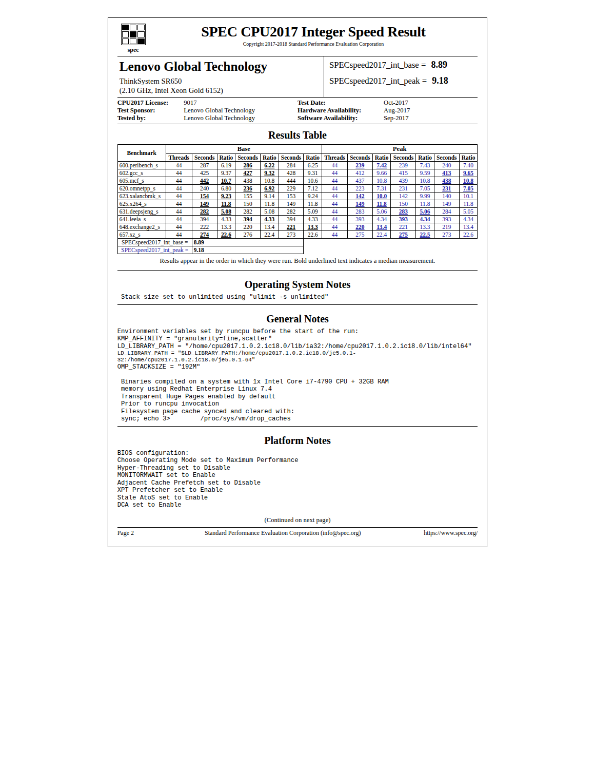spec
SPEC CPU2017 Integer Speed Result
Copyright 2017-2018 Standard Performance Evaluation Corporation
Lenovo Global Technology
ThinkSystem SR650
(2.10 GHz, Intel Xeon Gold 6152)
SPECspeed2017_int_base = 8.89
SPECspeed2017_int_peak = 9.18
CPU2017 License: 9017
Test Sponsor: Lenovo Global Technology
Tested by: Lenovo Global Technology
Test Date: Oct-2017
Hardware Availability: Aug-2017
Software Availability: Sep-2017
Results Table
| Benchmark | Base | Peak |
| --- | --- | --- |
| Threads | Seconds | Ratio | Seconds | Ratio | Seconds | Ratio | Threads | Seconds | Ratio | Seconds | Ratio | Seconds | Ratio |
| 600.perlbench_s | 44 | 287 | 6.19 | 286 | 6.22 | 284 | 6.25 | 44 | 239 | 7.42 | 239 | 7.43 | 240 | 7.40 |
| 602.gcc_s | 44 | 425 | 9.37 | 427 | 9.32 | 428 | 9.31 | 44 | 412 | 9.66 | 415 | 9.59 | 413 | 9.65 |
| 605.mcf_s | 44 | 442 | 10.7 | 438 | 10.8 | 444 | 10.6 | 44 | 437 | 10.8 | 439 | 10.8 | 438 | 10.8 |
| 620.omnetpp_s | 44 | 240 | 6.80 | 236 | 6.92 | 229 | 7.12 | 44 | 223 | 7.31 | 231 | 7.05 | 231 | 7.05 |
| 623.xalancbmk_s | 44 | 154 | 9.23 | 155 | 9.14 | 153 | 9.24 | 44 | 142 | 10.0 | 142 | 9.99 | 140 | 10.1 |
| 625.x264_s | 44 | 149 | 11.8 | 150 | 11.8 | 149 | 11.8 | 44 | 149 | 11.8 | 150 | 11.8 | 149 | 11.8 |
| 631.deepsjeng_s | 44 | 282 | 5.08 | 282 | 5.08 | 282 | 5.09 | 44 | 283 | 5.06 | 283 | 5.06 | 284 | 5.05 |
| 641.leela_s | 44 | 394 | 4.33 | 394 | 4.33 | 394 | 4.33 | 44 | 393 | 4.34 | 393 | 4.34 | 393 | 4.34 |
| 648.exchange2_s | 44 | 222 | 13.3 | 220 | 13.4 | 221 | 13.3 | 44 | 220 | 13.4 | 221 | 13.3 | 219 | 13.4 |
| 657.xz_s | 44 | 274 | 22.6 | 276 | 22.4 | 273 | 22.6 | 44 | 275 | 22.4 | 275 | 22.5 | 273 | 22.6 |
| SPECspeed2017_int_base = | 8.89 | |
| SPECspeed2017_int_peak = | 9.18 | |
Results appear in the order in which they were run. Bold underlined text indicates a median measurement.
Operating System Notes
 Stack size set to unlimited using "ulimit -s unlimited"
General Notes
Environment variables set by runcpu before the start of the run:
KMP_AFFINITY = "granularity=fine,scatter"
LD_LIBRARY_PATH = "/home/cpu2017.1.0.2.ic18.0/lib/ia32:/home/cpu2017.1.0.2.ic18.0/lib/intel64"
LD_LIBRARY_PATH = "$LD_LIBRARY_PATH:/home/cpu2017.1.0.2.ic18.0/je5.0.1-32:/home/cpu2017.1.0.2.ic18.0/je5.0.1-64"
OMP_STACKSIZE = "192M"

 Binaries compiled on a system with 1x Intel Core i7-4790 CPU + 32GB RAM
 memory using Redhat Enterprise Linux 7.4
 Transparent Huge Pages enabled by default
 Prior to runcpu invocation
 Filesystem page cache synced and cleared with:
 sync; echo 3>        /proc/sys/vm/drop_caches
Platform Notes
BIOS configuration:
Choose Operating Mode set to Maximum Performance
Hyper-Threading set to Disable
MONITORMWAIT set to Enable
Adjacent Cache Prefetch set to Disable
XPT Prefetcher set to Enable
Stale AtoS set to Enable
DCA set to Enable
(Continued on next page)
Page 2
Standard Performance Evaluation Corporation (info@spec.org)
https://www.spec.org/